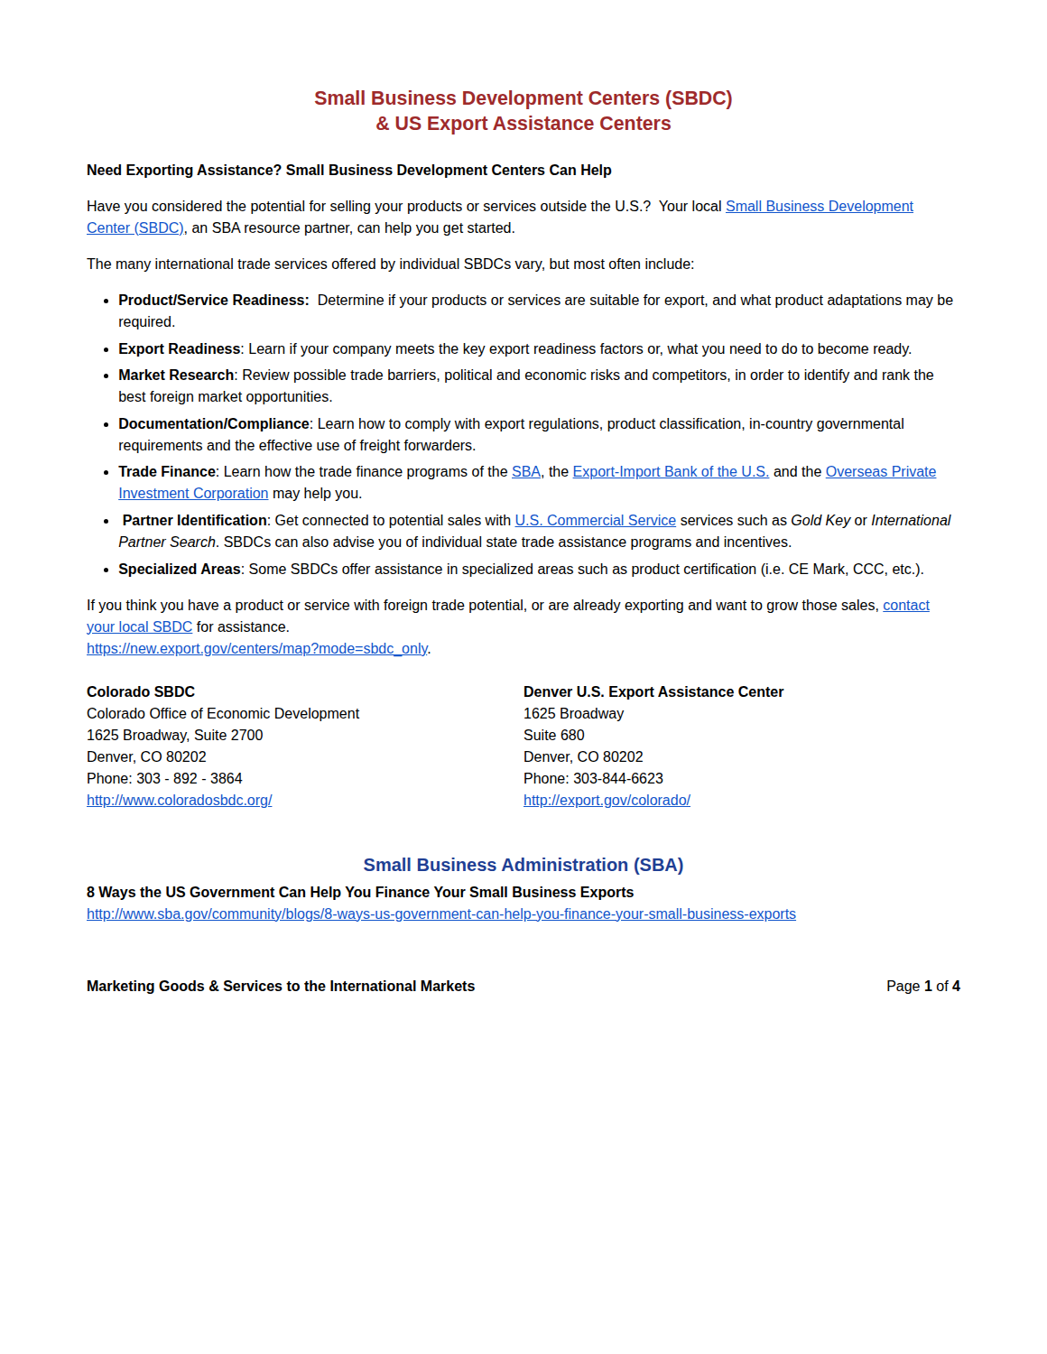Small Business Development Centers (SBDC)
& US Export Assistance Centers
Need Exporting Assistance? Small Business Development Centers Can Help
Have you considered the potential for selling your products or services outside the U.S.? Your local Small Business Development Center (SBDC), an SBA resource partner, can help you get started.
The many international trade services offered by individual SBDCs vary, but most often include:
Product/Service Readiness: Determine if your products or services are suitable for export, and what product adaptations may be required.
Export Readiness: Learn if your company meets the key export readiness factors or, what you need to do to become ready.
Market Research: Review possible trade barriers, political and economic risks and competitors, in order to identify and rank the best foreign market opportunities.
Documentation/Compliance: Learn how to comply with export regulations, product classification, in-country governmental requirements and the effective use of freight forwarders.
Trade Finance: Learn how the trade finance programs of the SBA, the Export-Import Bank of the U.S. and the Overseas Private Investment Corporation may help you.
Partner Identification: Get connected to potential sales with U.S. Commercial Service services such as Gold Key or International Partner Search. SBDCs can also advise you of individual state trade assistance programs and incentives.
Specialized Areas: Some SBDCs offer assistance in specialized areas such as product certification (i.e. CE Mark, CCC, etc.).
If you think you have a product or service with foreign trade potential, or are already exporting and want to grow those sales, contact your local SBDC for assistance.
https://new.export.gov/centers/map?mode=sbdc_only.
| Colorado SBDC Colorado Office of Economic Development 1625 Broadway, Suite 2700 Denver, CO 80202 Phone: 303 - 892 - 3864 http://www.coloradosbdc.org/ | Denver U.S. Export Assistance Center 1625 Broadway Suite 680 Denver, CO 80202 Phone: 303-844-6623 http://export.gov/colorado/ |
Small Business Administration (SBA)
8 Ways the US Government Can Help You Finance Your Small Business Exports
http://www.sba.gov/community/blogs/8-ways-us-government-can-help-you-finance-your-small-business-exports
Marketing Goods & Services to the International Markets Page 1 of 4